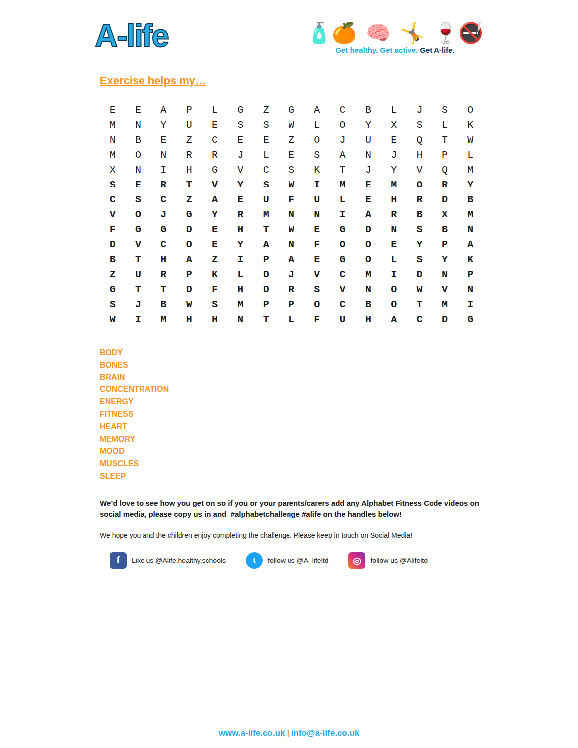A-life
🧴🍊 🧠 🤸 🍷🚭
Get healthy. Get active. Get A-life.
Exercise helps my…
| E | E | A | P | L | G | Z | G | A | C | B | L | J | S | O |
| M | N | Y | U | E | S | S | W | L | O | Y | X | S | L | K |
| N | B | E | Z | C | E | E | Z | O | J | U | E | Q | T | W |
| M | O | N | R | R | J | L | E | S | A | N | J | H | P | L |
| X | N | I | H | G | V | C | S | K | T | J | Y | V | Q | M |
| S | E | R | T | V | Y | S | W | I | M | E | M | O | R | Y |
| C | S | C | Z | A | E | U | F | U | L | E | H | R | D | B |
| V | O | J | G | Y | R | M | N | N | I | A | R | B | X | M |
| F | G | G | D | E | H | T | W | E | G | D | N | S | B | N |
| D | V | C | O | E | Y | A | N | F | O | O | E | Y | P | A |
| B | T | H | A | Z | I | P | A | E | G | O | L | S | Y | K |
| Z | U | R | P | K | L | D | J | V | C | M | I | D | N | P |
| G | T | T | D | F | H | D | R | S | V | N | O | W | V | N |
| S | J | B | W | S | M | P | P | O | C | B | O | T | M | I |
| W | I | M | H | H | N | T | L | F | U | H | A | C | D | G |
BODY
BONES
BRAIN
CONCENTRATION
ENERGY
FITNESS
HEART
MEMORY
MOOD
MUSCLES
SLEEP
We’d love to see how you get on so if you or your parents/carers add any Alphabet Fitness Code videos on social media, please copy us in and #alphabetchallenge #alife on the handles below!
We hope you and the children enjoy completing the challenge. Please keep in touch on Social Media!
fLike us @Alife.healthy.schools
tfollow us @A_lifeltd
◎follow us @Alifeltd
www.a-life.co.uk | info@a-life.co.uk